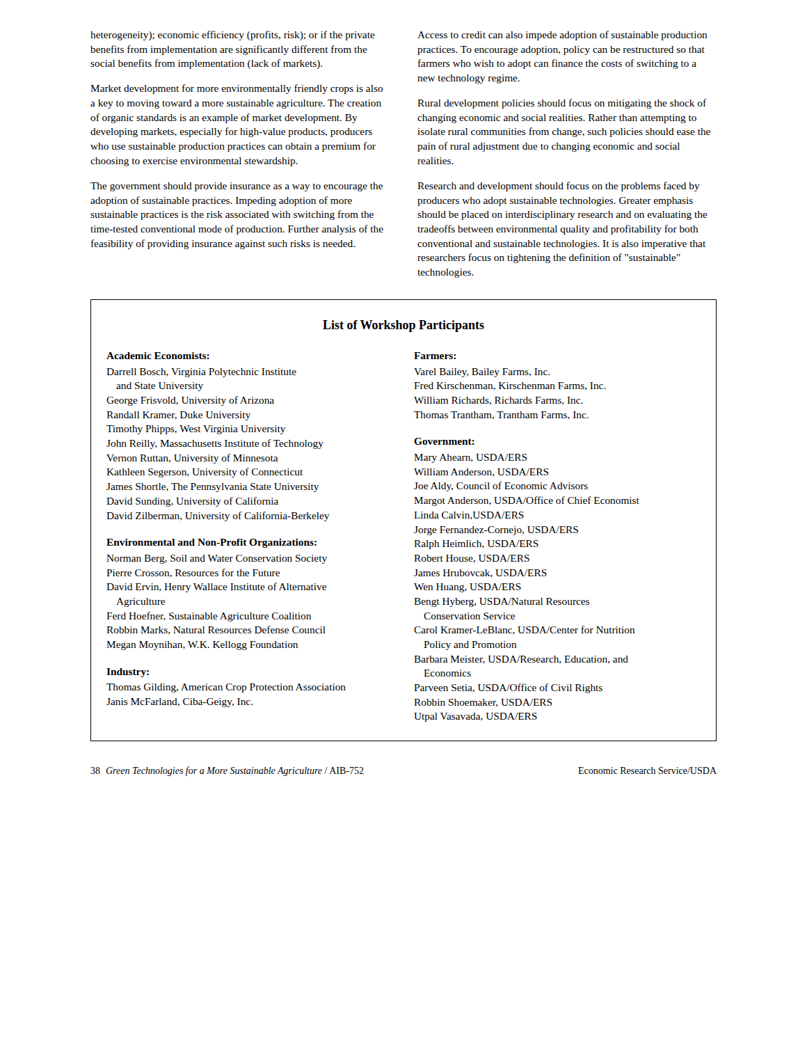heterogeneity); economic efficiency (profits, risk); or if the private benefits from implementation are significantly different from the social benefits from implementation (lack of markets).
Market development for more environmentally friendly crops is also a key to moving toward a more sustainable agriculture. The creation of organic standards is an example of market development. By developing markets, especially for high-value products, producers who use sustainable production practices can obtain a premium for choosing to exercise environmental stewardship.
The government should provide insurance as a way to encourage the adoption of sustainable practices. Impeding adoption of more sustainable practices is the risk associated with switching from the time-tested conventional mode of production. Further analysis of the feasibility of providing insurance against such risks is needed.
Access to credit can also impede adoption of sustainable production practices. To encourage adoption, policy can be restructured so that farmers who wish to adopt can finance the costs of switching to a new technology regime.
Rural development policies should focus on mitigating the shock of changing economic and social realities. Rather than attempting to isolate rural communities from change, such policies should ease the pain of rural adjustment due to changing economic and social realities.
Research and development should focus on the problems faced by producers who adopt sustainable technologies. Greater emphasis should be placed on interdisciplinary research and on evaluating the tradeoffs between environmental quality and profitability for both conventional and sustainable technologies. It is also imperative that researchers focus on tightening the definition of "sustainable" technologies.
List of Workshop Participants
Academic Economists:
Darrell Bosch, Virginia Polytechnic Instituteand State University
George Frisvold, University of Arizona
Randall Kramer, Duke University
Timothy Phipps, West Virginia University
John Reilly, Massachusetts Institute of Technology
Vernon Ruttan, University of Minnesota
Kathleen Segerson, University of Connecticut
James Shortle, The Pennsylvania State University
David Sunding, University of California
David Zilberman, University of California-Berkeley
Environmental and Non-Profit Organizations:
Norman Berg, Soil and Water Conservation Society
Pierre Crosson, Resources for the Future
David Ervin, Henry Wallace Institute of AlternativeAgriculture
Ferd Hoefner, Sustainable Agriculture Coalition
Robbin Marks, Natural Resources Defense Council
Megan Moynihan, W.K. Kellogg Foundation
Industry:
Thomas Gilding, American Crop Protection Association
Janis McFarland, Ciba-Geigy, Inc.
Farmers:
Varel Bailey, Bailey Farms, Inc.
Fred Kirschenman, Kirschenman Farms, Inc.
William Richards, Richards Farms, Inc.
Thomas Trantham, Trantham Farms, Inc.
Government:
Mary Ahearn, USDA/ERS
William Anderson, USDA/ERS
Joe Aldy, Council of Economic Advisors
Margot Anderson, USDA/Office of Chief Economist
Linda Calvin,USDA/ERS
Jorge Fernandez-Cornejo, USDA/ERS
Ralph Heimlich, USDA/ERS
Robert House, USDA/ERS
James Hrubovcak, USDA/ERS
Wen Huang, USDA/ERS
Bengt Hyberg, USDA/Natural ResourcesConservation Service
Carol Kramer-LeBlanc, USDA/Center for NutritionPolicy and Promotion
Barbara Meister, USDA/Research, Education, andEconomics
Parveen Setia, USDA/Office of Civil Rights
Robbin Shoemaker, USDA/ERS
Utpal Vasavada, USDA/ERS
38 Green Technologies for a More Sustainable Agriculture / AIB-752
Economic Research Service/USDA